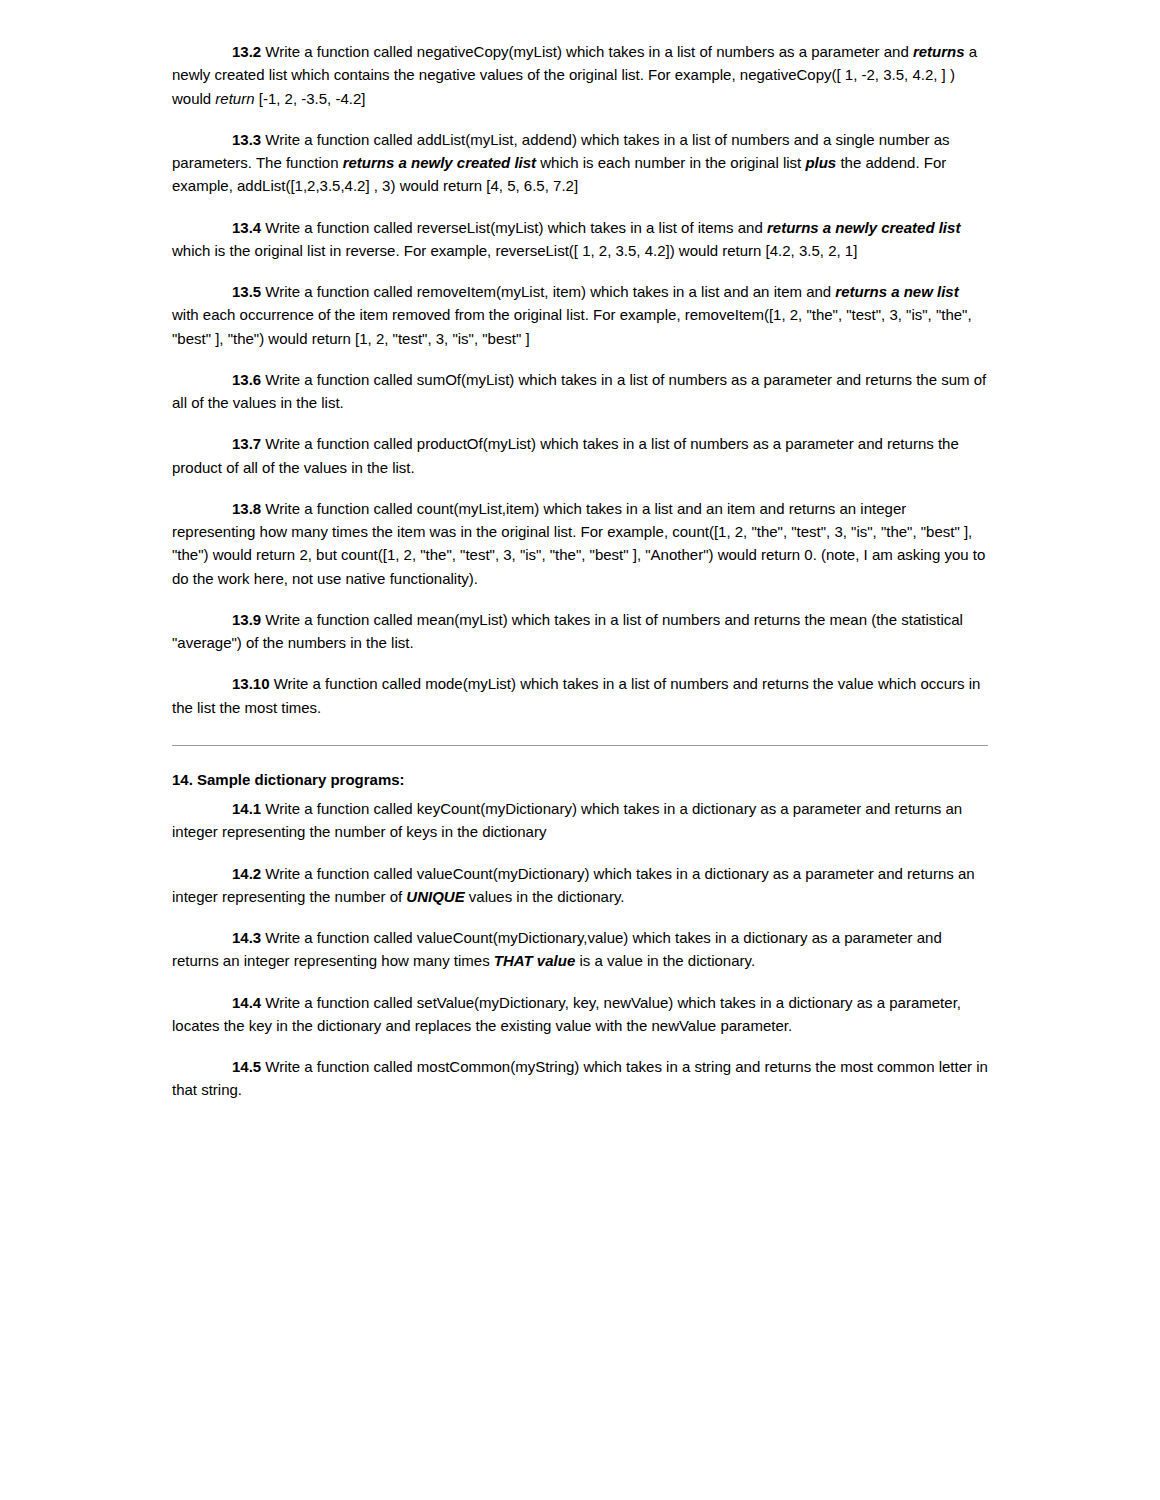13.2 Write a function called negativeCopy(myList) which takes in a list of numbers as a parameter and returns a newly created list which contains the negative values of the original list. For example, negativeCopy([ 1, -2, 3.5, 4.2, ] ) would return [-1, 2, -3.5, -4.2]
13.3 Write a function called addList(myList, addend) which takes in a list of numbers and a single number as parameters. The function returns a newly created list which is each number in the original list plus the addend. For example, addList([1,2,3.5,4.2] , 3) would return [4, 5, 6.5, 7.2]
13.4 Write a function called reverseList(myList) which takes in a list of items and returns a newly created list which is the original list in reverse. For example, reverseList([ 1, 2, 3.5, 4.2]) would return [4.2, 3.5, 2, 1]
13.5 Write a function called removeItem(myList, item) which takes in a list and an item and returns a new list with each occurrence of the item removed from the original list. For example, removeItem([1, 2, "the", "test", 3, "is", "the", "best" ], "the") would return [1, 2, "test", 3, "is", "best" ]
13.6 Write a function called sumOf(myList) which takes in a list of numbers as a parameter and returns the sum of all of the values in the list.
13.7 Write a function called productOf(myList) which takes in a list of numbers as a parameter and returns the product of all of the values in the list.
13.8 Write a function called count(myList,item) which takes in a list and an item and returns an integer representing how many times the item was in the original list. For example, count([1, 2, "the", "test", 3, "is", "the", "best" ], "the") would return 2, but count([1, 2, "the", "test", 3, "is", "the", "best" ], "Another") would return 0. (note, I am asking you to do the work here, not use native functionality).
13.9 Write a function called mean(myList) which takes in a list of numbers and returns the mean (the statistical "average") of the numbers in the list.
13.10 Write a function called mode(myList) which takes in a list of numbers and returns the value which occurs in the list the most times.
14. Sample dictionary programs:
14.1 Write a function called keyCount(myDictionary) which takes in a dictionary as a parameter and returns an integer representing the number of keys in the dictionary
14.2 Write a function called valueCount(myDictionary) which takes in a dictionary as a parameter and returns an integer representing the number of UNIQUE values in the dictionary.
14.3 Write a function called valueCount(myDictionary,value) which takes in a dictionary as a parameter and returns an integer representing how many times THAT value is a value in the dictionary.
14.4 Write a function called setValue(myDictionary, key, newValue) which takes in a dictionary as a parameter, locates the key in the dictionary and replaces the existing value with the newValue parameter.
14.5 Write a function called mostCommon(myString) which takes in a string and returns the most common letter in that string.